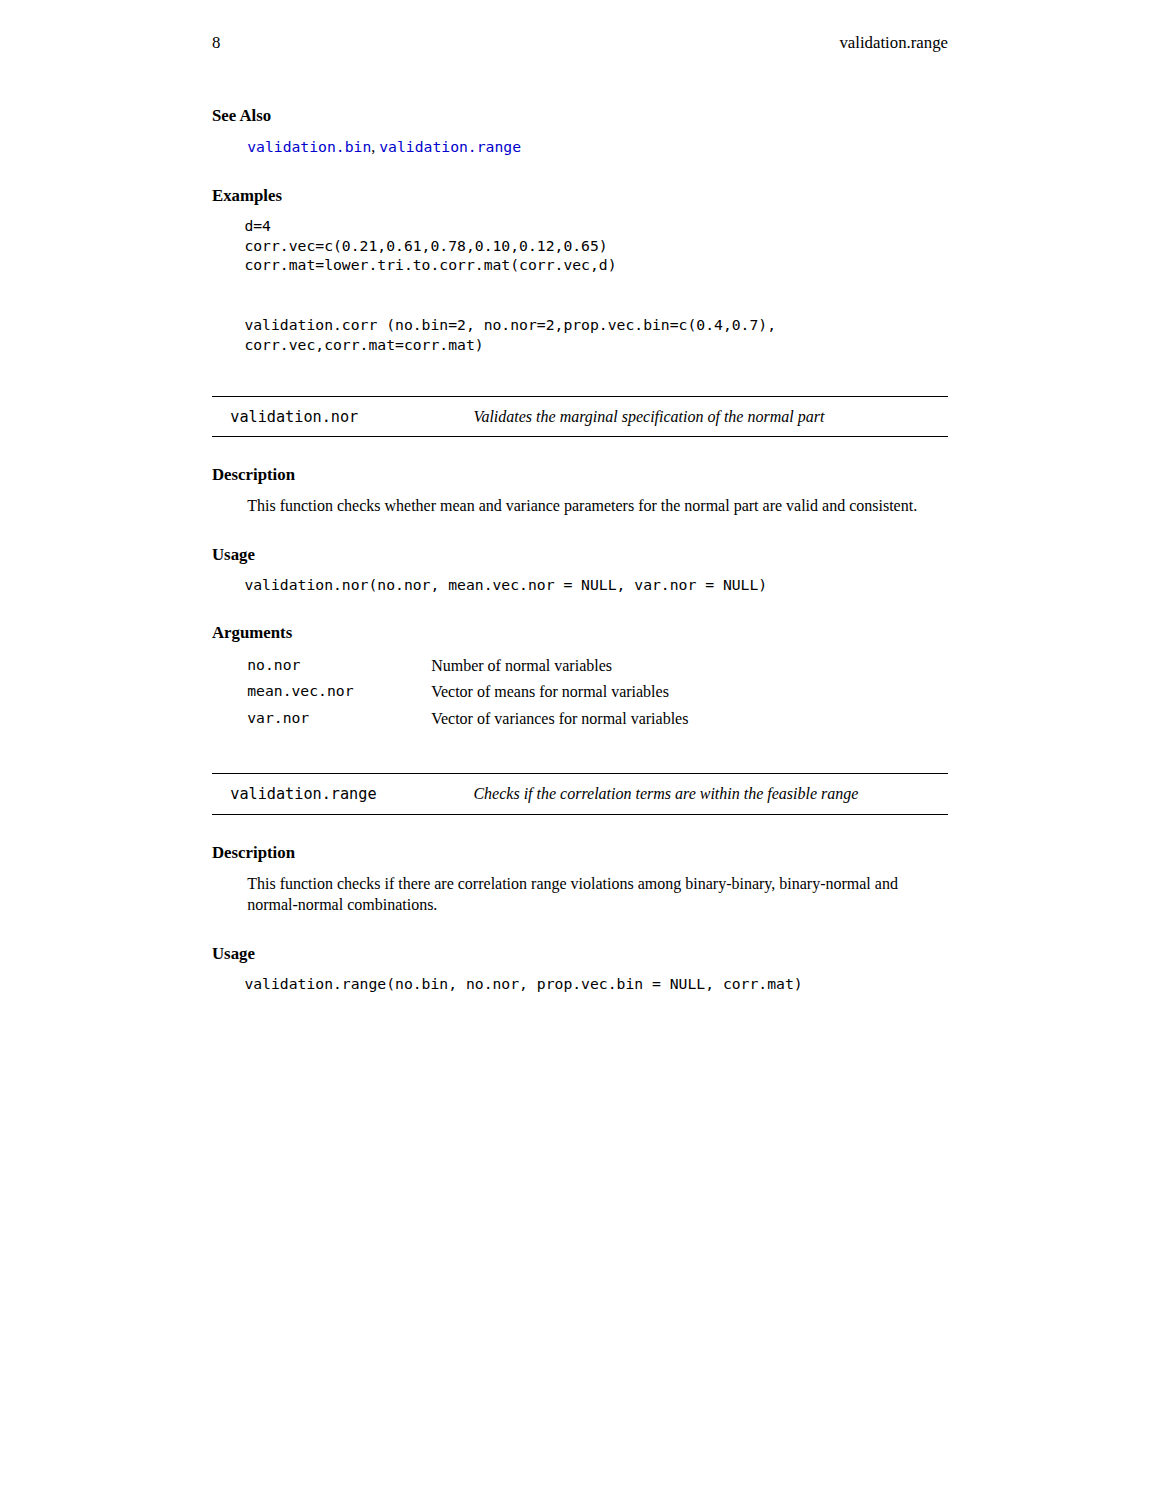8 validation.range
See Also
validation.bin, validation.range
Examples
d=4
corr.vec=c(0.21,0.61,0.78,0.10,0.12,0.65)
corr.mat=lower.tri.to.corr.mat(corr.vec,d)


validation.corr (no.bin=2, no.nor=2,prop.vec.bin=c(0.4,0.7),
corr.vec,corr.mat=corr.mat)
validation.nor Validates the marginal specification of the normal part
Description
This function checks whether mean and variance parameters for the normal part are valid and consistent.
Usage
validation.nor(no.nor, mean.vec.nor = NULL, var.nor = NULL)
Arguments
no.nor
Number of normal variables
mean.vec.nor
Vector of means for normal variables
var.nor
Vector of variances for normal variables
validation.range Checks if the correlation terms are within the feasible range
Description
This function checks if there are correlation range violations among binary-binary, binary-normal and normal-normal combinations.
Usage
validation.range(no.bin, no.nor, prop.vec.bin = NULL, corr.mat)